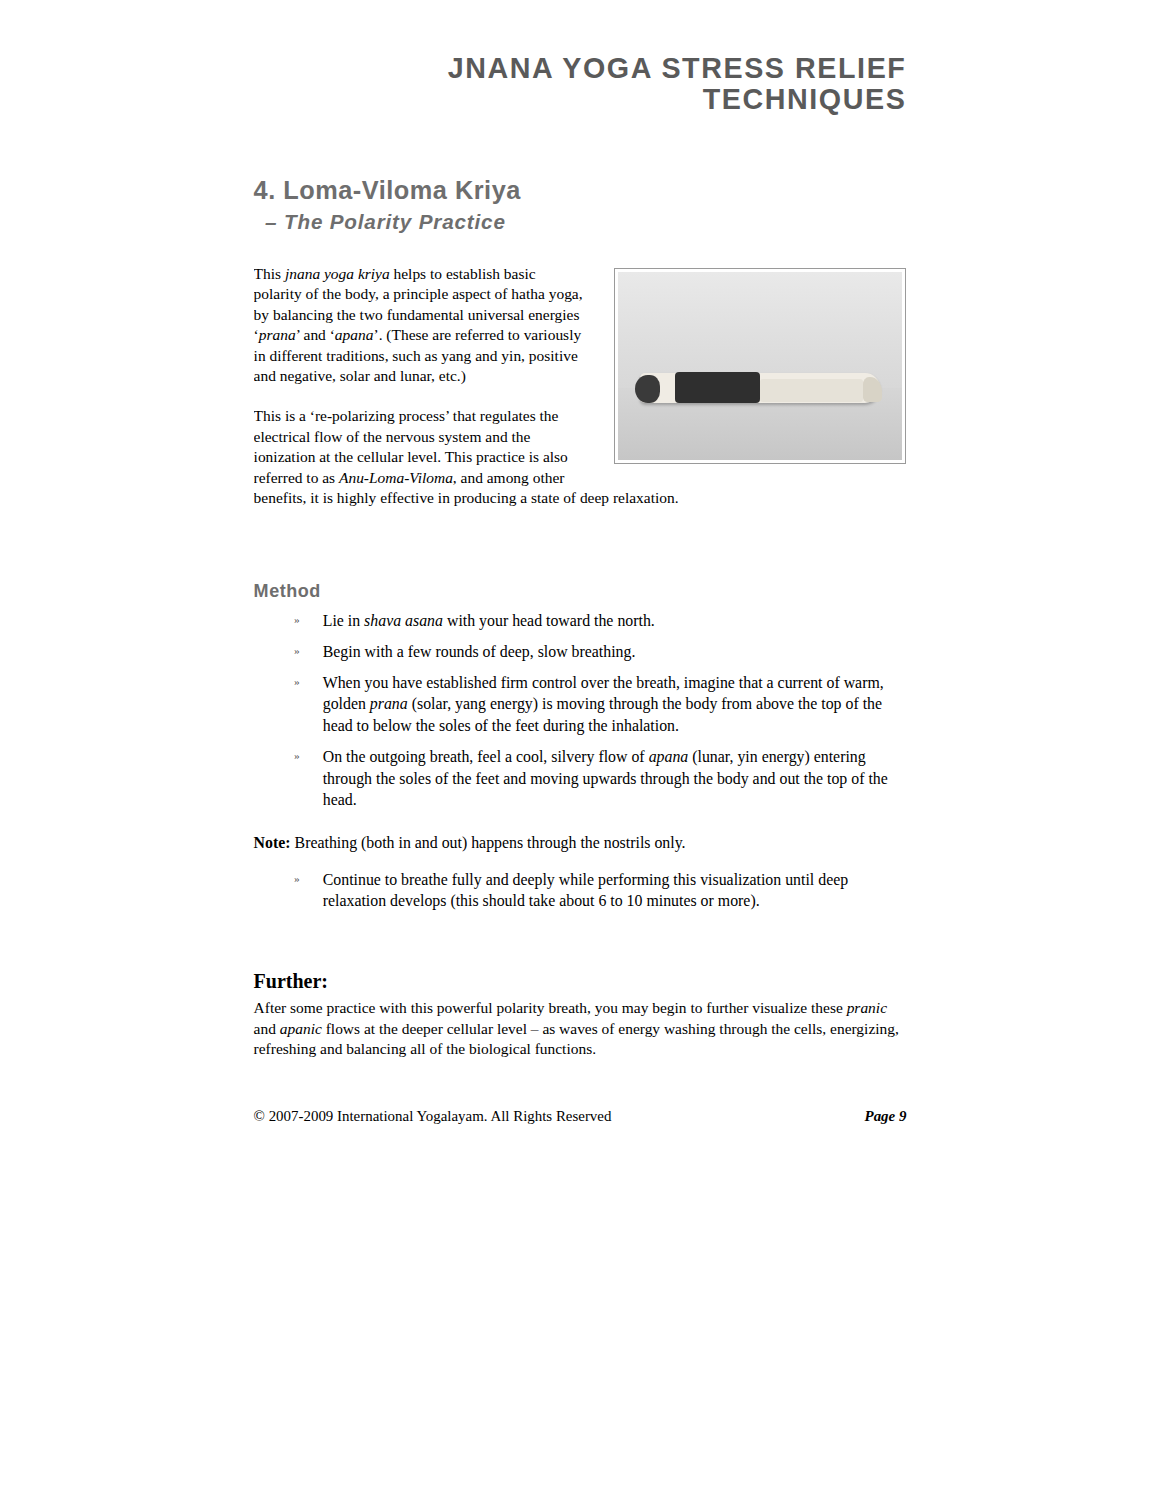JNANA YOGA STRESS RELIEF TECHNIQUES
4. Loma-Viloma Kriya – The Polarity Practice
This jnana yoga kriya helps to establish basic polarity of the body, a principle aspect of hatha yoga, by balancing the two fundamental universal energies ‘prana’ and ‘apana’. (These are referred to variously in different traditions, such as yang and yin, positive and negative, solar and lunar, etc.)
This is a ‘re-polarizing process’ that regulates the electrical flow of the nervous system and the ionization at the cellular level. This practice is also referred to as Anu-Loma-Viloma, and among other benefits, it is highly effective in producing a state of deep relaxation.
Method
Lie in shava asana with your head toward the north.
Begin with a few rounds of deep, slow breathing.
When you have established firm control over the breath, imagine that a current of warm, golden prana (solar, yang energy) is moving through the body from above the top of the head to below the soles of the feet during the inhalation.
On the outgoing breath, feel a cool, silvery flow of apana (lunar, yin energy) entering through the soles of the feet and moving upwards through the body and out the top of the head.
Note: Breathing (both in and out) happens through the nostrils only.
Continue to breathe fully and deeply while performing this visualization until deep relaxation develops (this should take about 6 to 10 minutes or more).
Further:
After some practice with this powerful polarity breath, you may begin to further visualize these pranic and apanic flows at the deeper cellular level – as waves of energy washing through the cells, energizing, refreshing and balancing all of the biological functions.
© 2007-2009 International Yogalayam. All Rights Reserved
Page 9